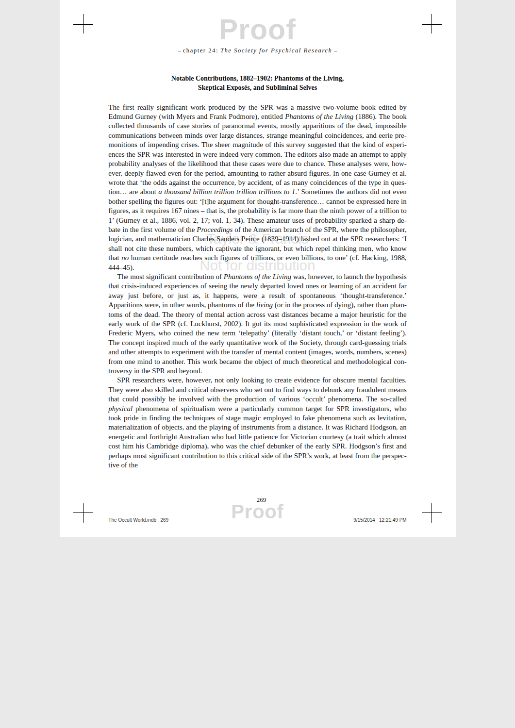Proof
Proof
Taylor & Francis
Not for distribution
– chapter 24: The Society for Psychical Research –
Notable Contributions, 1882–1902: Phantoms of the Living,
Skeptical Exposés, and Subliminal Selves
The first really significant work produced by the SPR was a massive two-volume book edited by Edmund Gurney (with Myers and Frank Podmore), entitled Phantoms of the Living (1886). The book collected thousands of case stories of paranormal events, mostly apparitions of the dead, impossible communications between minds over large distances, strange meaningful coincidences, and eerie premonitions of impending crises. The sheer magnitude of this survey suggested that the kind of experiences the SPR was interested in were indeed very common. The editors also made an attempt to apply probability analyses of the likelihood that these cases were due to chance. These analyses were, however, deeply flawed even for the period, amounting to rather absurd figures. In one case Gurney et al. wrote that ‘the odds against the occurrence, by accident, of as many coincidences of the type in question… are about a thousand billion trillion trillion trillions to 1.’ Sometimes the authors did not even bother spelling the figures out: ‘[t]he argument for thought-transference… cannot be expressed here in figures, as it requires 167 nines – that is, the probability is far more than the ninth power of a trillion to 1’ (Gurney et al., 1886, vol. 2, 17; vol. 1, 34). These amateur uses of probability sparked a sharp debate in the first volume of the Proceedings of the American branch of the SPR, where the philosopher, logician, and mathematician Charles Sanders Peirce (1839–1914) lashed out at the SPR researchers: ‘I shall not cite these numbers, which captivate the ignorant, but which repel thinking men, who know that no human certitude reaches such figures of trillions, or even billions, to one’ (cf. Hacking, 1988, 444–45).
The most significant contribution of Phantoms of the Living was, however, to launch the hypothesis that crisis-induced experiences of seeing the newly departed loved ones or learning of an accident far away just before, or just as, it happens, were a result of spontaneous ‘thought-transference.’ Apparitions were, in other words, phantoms of the living (or in the process of dying), rather than phantoms of the dead. The theory of mental action across vast distances became a major heuristic for the early work of the SPR (cf. Luckhurst, 2002). It got its most sophisticated expression in the work of Frederic Myers, who coined the new term ‘telepathy’ (literally ‘distant touch,’ or ‘distant feeling’). The concept inspired much of the early quantitative work of the Society, through card-guessing trials and other attempts to experiment with the transfer of mental content (images, words, numbers, scenes) from one mind to another. This work became the object of much theoretical and methodological controversy in the SPR and beyond.
SPR researchers were, however, not only looking to create evidence for obscure mental faculties. They were also skilled and critical observers who set out to find ways to debunk any fraudulent means that could possibly be involved with the production of various ‘occult’ phenomena. The so-called physical phenomena of spiritualism were a particularly common target for SPR investigators, who took pride in finding the techniques of stage magic employed to fake phenomena such as levitation, materialization of objects, and the playing of instruments from a distance. It was Richard Hodgson, an energetic and forthright Australian who had little patience for Victorian courtesy (a trait which almost cost him his Cambridge diploma), who was the chief debunker of the early SPR. Hodgson’s first and perhaps most significant contribution to this critical side of the SPR’s work, at least from the perspective of the
269
The Occult World.indb 269 9/15/2014 12:21:49 PM